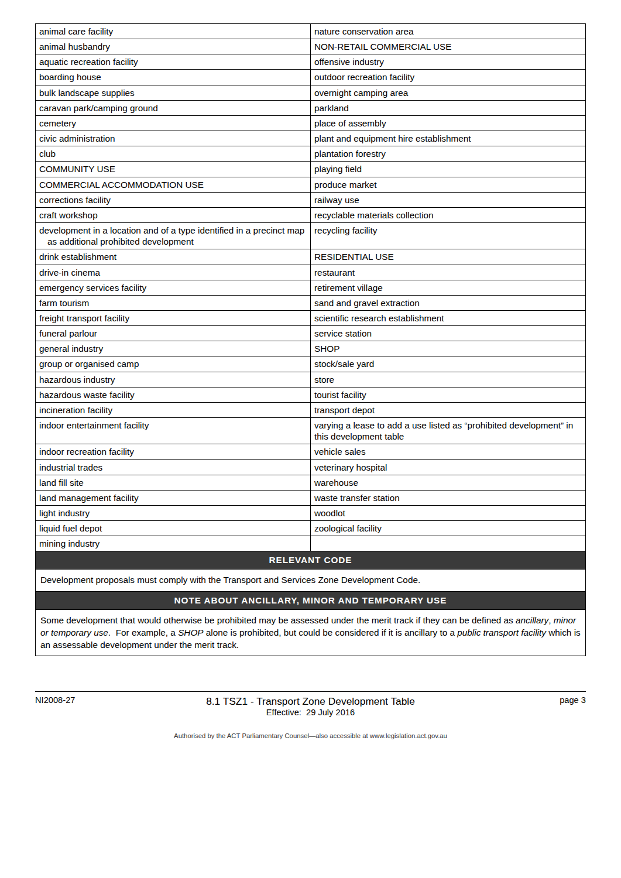| animal care facility | nature conservation area |
| animal husbandry | NON-RETAIL COMMERCIAL USE |
| aquatic recreation facility | offensive industry |
| boarding house | outdoor recreation facility |
| bulk landscape supplies | overnight camping area |
| caravan park/camping ground | parkland |
| cemetery | place of assembly |
| civic administration | plant and equipment hire establishment |
| club | plantation forestry |
| COMMUNITY USE | playing field |
| COMMERCIAL ACCOMMODATION USE | produce market |
| corrections facility | railway use |
| craft workshop | recyclable materials collection |
| development in a location and of a type identified in a precinct map as additional prohibited development | recycling facility |
| drink establishment | RESIDENTIAL USE |
| drive-in cinema | restaurant |
| emergency services facility | retirement village |
| farm tourism | sand and gravel extraction |
| freight transport facility | scientific research establishment |
| funeral parlour | service station |
| general industry | SHOP |
| group or organised camp | stock/sale yard |
| hazardous industry | store |
| hazardous waste facility | tourist facility |
| incineration facility | transport depot |
| indoor entertainment facility | varying a lease to add a use listed as “prohibited development” in this development table |
| indoor recreation facility | vehicle sales |
| industrial trades | veterinary hospital |
| land fill site | warehouse |
| land management facility | waste transfer station |
| light industry | woodlot |
| liquid fuel depot | zoological facility |
| mining industry | |
RELEVANT CODE
Development proposals must comply with the Transport and Services Zone Development Code.
NOTE ABOUT ANCILLARY, MINOR AND TEMPORARY USE
Some development that would otherwise be prohibited may be assessed under the merit track if they can be defined as ancillary, minor or temporary use. For example, a SHOP alone is prohibited, but could be considered if it is ancillary to a public transport facility which is an assessable development under the merit track.
NI2008-27
8.1 TSZ1 - Transport Zone Development Table
Effective: 29 July 2016
page 3
Authorised by the ACT Parliamentary Counsel—also accessible at www.legislation.act.gov.au